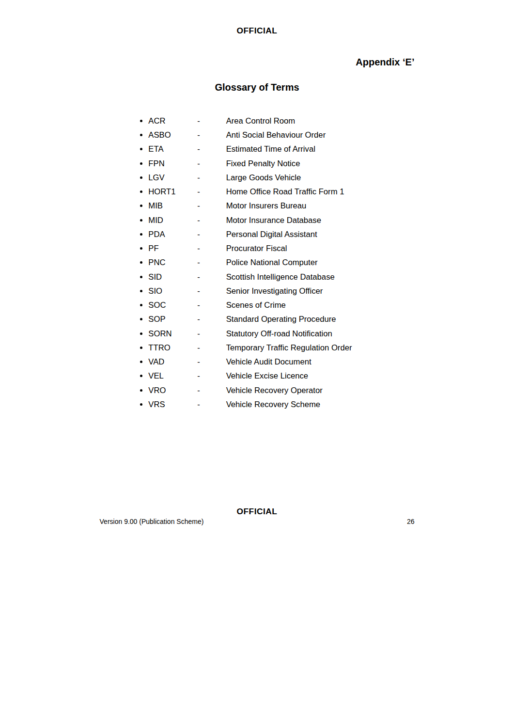OFFICIAL
Appendix ‘E’
Glossary of Terms
ACR-Area Control Room
ASBO-Anti Social Behaviour Order
ETA-Estimated Time of Arrival
FPN-Fixed Penalty Notice
LGV-Large Goods Vehicle
HORT1-Home Office Road Traffic Form 1
MIB-Motor Insurers Bureau
MID-Motor Insurance Database
PDA-Personal Digital Assistant
PF-Procurator Fiscal
PNC-Police National Computer
SID-Scottish Intelligence Database
SIO-Senior Investigating Officer
SOC-Scenes of Crime
SOP-Standard Operating Procedure
SORN-Statutory Off-road Notification
TTRO-Temporary Traffic Regulation Order
VAD-Vehicle Audit Document
VEL-Vehicle Excise Licence
VRO-Vehicle Recovery Operator
VRS-Vehicle Recovery Scheme
OFFICIAL
Version 9.00 (Publication Scheme) 26